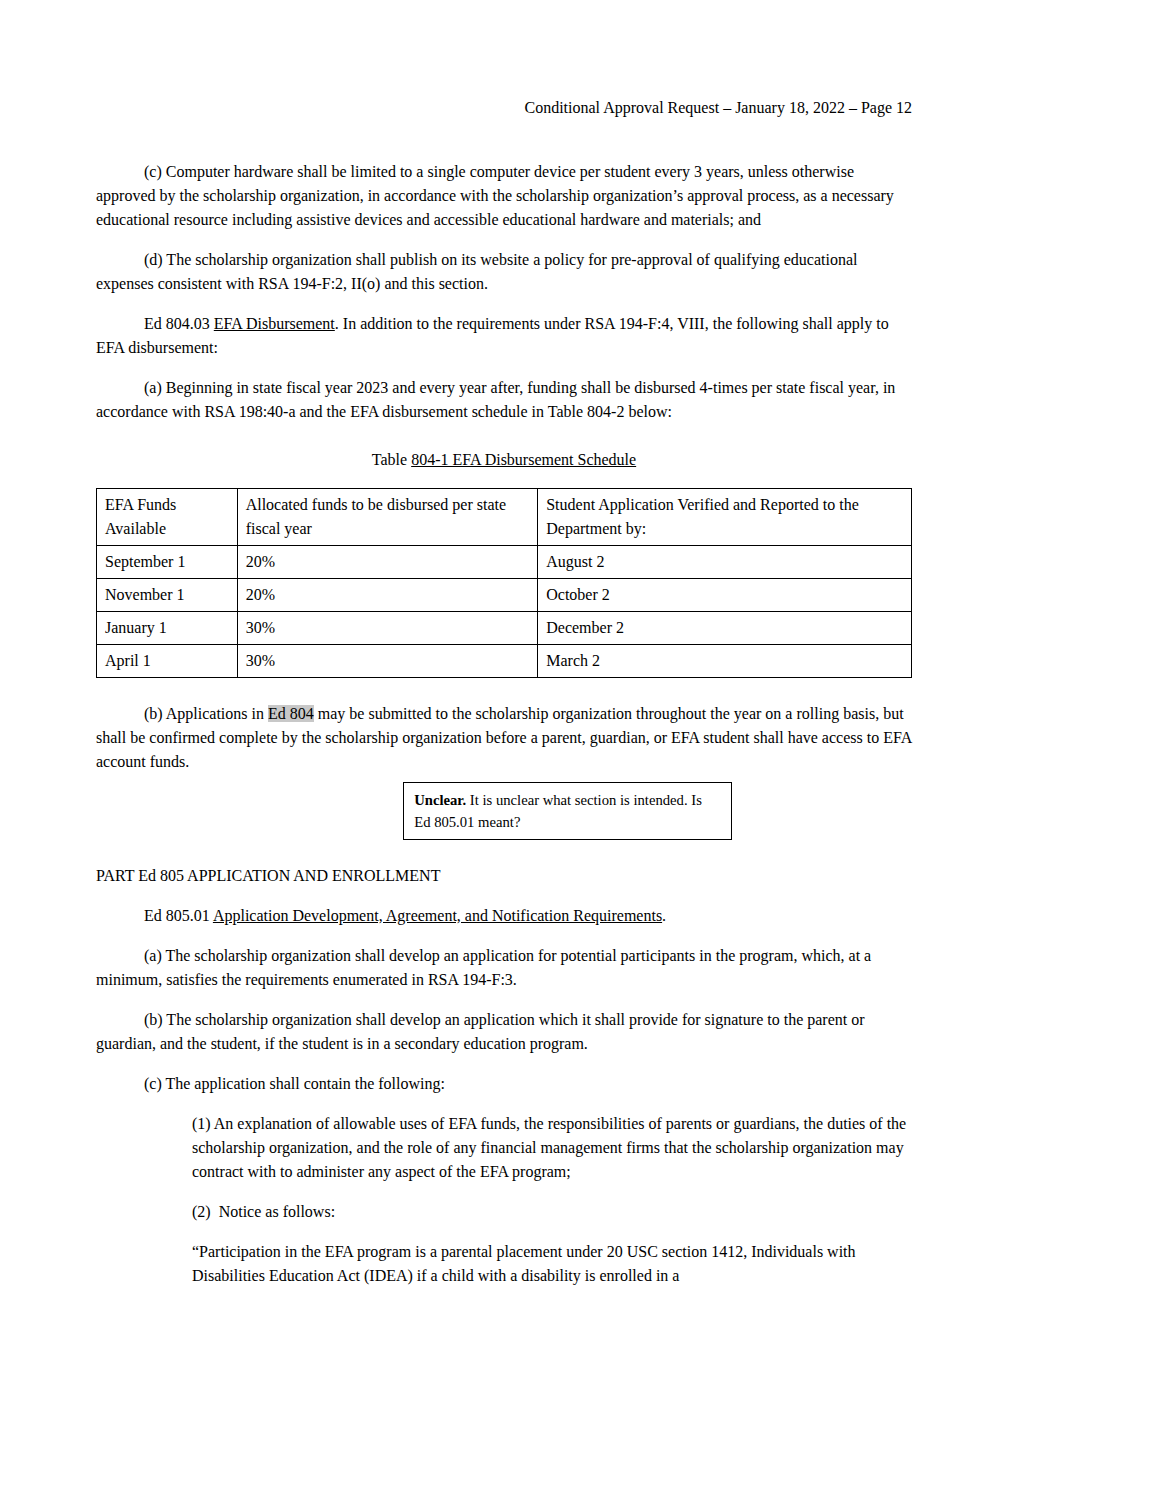Conditional Approval Request – January 18, 2022 – Page 12
(c) Computer hardware shall be limited to a single computer device per student every 3 years, unless otherwise approved by the scholarship organization, in accordance with the scholarship organization’s approval process, as a necessary educational resource including assistive devices and accessible educational hardware and materials; and
(d) The scholarship organization shall publish on its website a policy for pre-approval of qualifying educational expenses consistent with RSA 194-F:2, II(o) and this section.
Ed 804.03 EFA Disbursement. In addition to the requirements under RSA 194-F:4, VIII, the following shall apply to EFA disbursement:
(a) Beginning in state fiscal year 2023 and every year after, funding shall be disbursed 4-times per state fiscal year, in accordance with RSA 198:40-a and the EFA disbursement schedule in Table 804-2 below:
Table 804-1 EFA Disbursement Schedule
| EFA Funds Available | Allocated funds to be disbursed per state fiscal year | Student Application Verified and Reported to the Department by: |
| September 1 | 20% | August 2 |
| November 1 | 20% | October 2 |
| January 1 | 30% | December 2 |
| April 1 | 30% | March 2 |
(b) Applications in Ed 804 may be submitted to the scholarship organization throughout the year on a rolling basis, but shall be confirmed complete by the scholarship organization before a parent, guardian, or EFA student shall have access to EFA account funds.
Unclear. It is unclear what section is intended. Is Ed 805.01 meant?
PART Ed 805 APPLICATION AND ENROLLMENT
Ed 805.01 Application Development, Agreement, and Notification Requirements.
(a) The scholarship organization shall develop an application for potential participants in the program, which, at a minimum, satisfies the requirements enumerated in RSA 194-F:3.
(b) The scholarship organization shall develop an application which it shall provide for signature to the parent or guardian, and the student, if the student is in a secondary education program.
(c) The application shall contain the following:
(1) An explanation of allowable uses of EFA funds, the responsibilities of parents or guardians, the duties of the scholarship organization, and the role of any financial management firms that the scholarship organization may contract with to administer any aspect of the EFA program;
(2) Notice as follows:
“Participation in the EFA program is a parental placement under 20 USC section 1412, Individuals with Disabilities Education Act (IDEA) if a child with a disability is enrolled in a